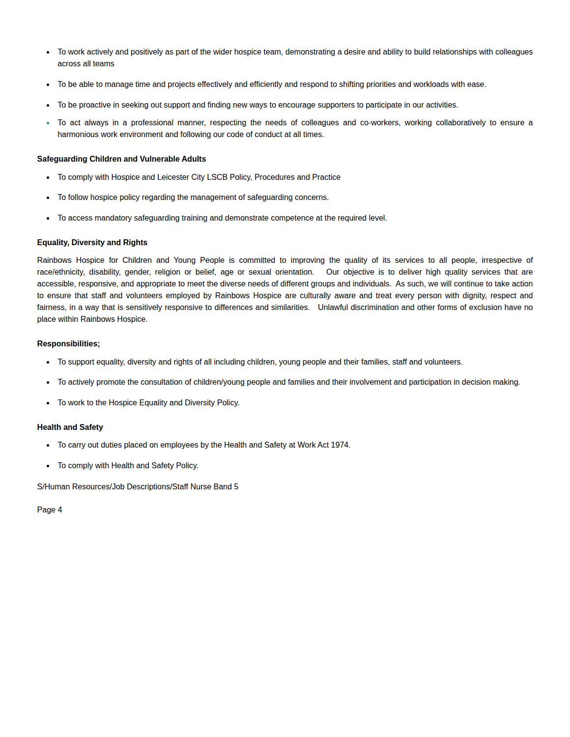To work actively and positively as part of the wider hospice team, demonstrating a desire and ability to build relationships with colleagues across all teams
To be able to manage time and projects effectively and efficiently and respond to shifting priorities and workloads with ease.
To be proactive in seeking out support and finding new ways to encourage supporters to participate in our activities.
To act always in a professional manner, respecting the needs of colleagues and co-workers, working collaboratively to ensure a harmonious work environment and following our code of conduct at all times.
Safeguarding Children and Vulnerable Adults
To comply with Hospice and Leicester City LSCB Policy, Procedures and Practice
To follow hospice policy regarding the management of safeguarding concerns.
To access mandatory safeguarding training and demonstrate competence at the required level.
Equality, Diversity and Rights
Rainbows Hospice for Children and Young People is committed to improving the quality of its services to all people, irrespective of race/ethnicity, disability, gender, religion or belief, age or sexual orientation. Our objective is to deliver high quality services that are accessible, responsive, and appropriate to meet the diverse needs of different groups and individuals. As such, we will continue to take action to ensure that staff and volunteers employed by Rainbows Hospice are culturally aware and treat every person with dignity, respect and fairness, in a way that is sensitively responsive to differences and similarities. Unlawful discrimination and other forms of exclusion have no place within Rainbows Hospice.
Responsibilities;
To support equality, diversity and rights of all including children, young people and their families, staff and volunteers.
To actively promote the consultation of children/young people and families and their involvement and participation in decision making.
To work to the Hospice Equality and Diversity Policy.
Health and Safety
To carry out duties placed on employees by the Health and Safety at Work Act 1974.
To comply with Health and Safety Policy.
S/Human Resources/Job Descriptions/Staff Nurse Band 5
Page 4